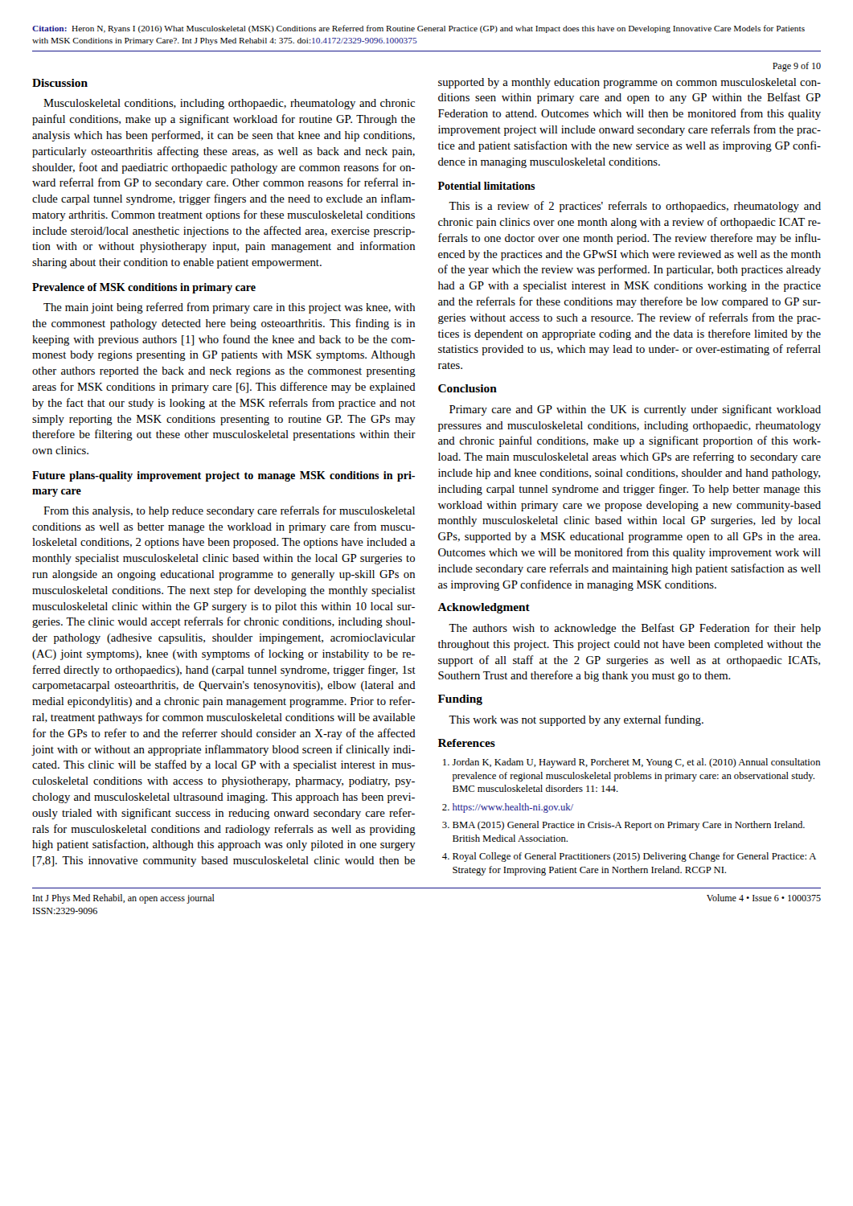Citation: Heron N, Ryans I (2016) What Musculoskeletal (MSK) Conditions are Referred from Routine General Practice (GP) and what Impact does this have on Developing Innovative Care Models for Patients with MSK Conditions in Primary Care?. Int J Phys Med Rehabil 4: 375. doi:10.4172/2329-9096.1000375
Page 9 of 10
Discussion
Musculoskeletal conditions, including orthopaedic, rheumatology and chronic painful conditions, make up a significant workload for routine GP. Through the analysis which has been performed, it can be seen that knee and hip conditions, particularly osteoarthritis affecting these areas, as well as back and neck pain, shoulder, foot and paediatric orthopaedic pathology are common reasons for onward referral from GP to secondary care. Other common reasons for referral include carpal tunnel syndrome, trigger fingers and the need to exclude an inflammatory arthritis. Common treatment options for these musculoskeletal conditions include steroid/local anesthetic injections to the affected area, exercise prescription with or without physiotherapy input, pain management and information sharing about their condition to enable patient empowerment.
Prevalence of MSK conditions in primary care
The main joint being referred from primary care in this project was knee, with the commonest pathology detected here being osteoarthritis. This finding is in keeping with previous authors [1] who found the knee and back to be the commonest body regions presenting in GP patients with MSK symptoms. Although other authors reported the back and neck regions as the commonest presenting areas for MSK conditions in primary care [6]. This difference may be explained by the fact that our study is looking at the MSK referrals from practice and not simply reporting the MSK conditions presenting to routine GP. The GPs may therefore be filtering out these other musculoskeletal presentations within their own clinics.
Future plans-quality improvement project to manage MSK conditions in primary care
From this analysis, to help reduce secondary care referrals for musculoskeletal conditions as well as better manage the workload in primary care from musculoskeletal conditions, 2 options have been proposed. The options have included a monthly specialist musculoskeletal clinic based within the local GP surgeries to run alongside an ongoing educational programme to generally up-skill GPs on musculoskeletal conditions. The next step for developing the monthly specialist musculoskeletal clinic within the GP surgery is to pilot this within 10 local surgeries. The clinic would accept referrals for chronic conditions, including shoulder pathology (adhesive capsulitis, shoulder impingement, acromioclavicular (AC) joint symptoms), knee (with symptoms of locking or instability to be referred directly to orthopaedics), hand (carpal tunnel syndrome, trigger finger, 1st carpometacarpal osteoarthritis, de Quervain's tenosynovitis), elbow (lateral and medial epicondylitis) and a chronic pain management programme. Prior to referral, treatment pathways for common musculoskeletal conditions will be available for the GPs to refer to and the referrer should consider an X-ray of the affected joint with or without an appropriate inflammatory blood screen if clinically indicated. This clinic will be staffed by a local GP with a specialist interest in musculoskeletal conditions with access to physiotherapy, pharmacy, podiatry, psychology and musculoskeletal ultrasound imaging. This approach has been previously trialed with significant success in reducing onward secondary care referrals for musculoskeletal conditions and radiology referrals as well as providing high patient satisfaction, although this approach was only piloted in one surgery [7,8]. This innovative community based musculoskeletal clinic would then be supported by a monthly education programme on common musculoskeletal conditions seen within primary care and open to any GP within the Belfast GP Federation to attend. Outcomes which will then be monitored from this quality improvement project will include onward secondary care referrals from the practice and patient satisfaction with the new service as well as improving GP confidence in managing musculoskeletal conditions.
Potential limitations
This is a review of 2 practices' referrals to orthopaedics, rheumatology and chronic pain clinics over one month along with a review of orthopaedic ICAT referrals to one doctor over one month period. The review therefore may be influenced by the practices and the GPwSI which were reviewed as well as the month of the year which the review was performed. In particular, both practices already had a GP with a specialist interest in MSK conditions working in the practice and the referrals for these conditions may therefore be low compared to GP surgeries without access to such a resource. The review of referrals from the practices is dependent on appropriate coding and the data is therefore limited by the statistics provided to us, which may lead to under- or over-estimating of referral rates.
Conclusion
Primary care and GP within the UK is currently under significant workload pressures and musculoskeletal conditions, including orthopaedic, rheumatology and chronic painful conditions, make up a significant proportion of this workload. The main musculoskeletal areas which GPs are referring to secondary care include hip and knee conditions, soinal conditions, shoulder and hand pathology, including carpal tunnel syndrome and trigger finger. To help better manage this workload within primary care we propose developing a new community-based monthly musculoskeletal clinic based within local GP surgeries, led by local GPs, supported by a MSK educational programme open to all GPs in the area. Outcomes which we will be monitored from this quality improvement work will include secondary care referrals and maintaining high patient satisfaction as well as improving GP confidence in managing MSK conditions.
Acknowledgment
The authors wish to acknowledge the Belfast GP Federation for their help throughout this project. This project could not have been completed without the support of all staff at the 2 GP surgeries as well as at orthopaedic ICATs, Southern Trust and therefore a big thank you must go to them.
Funding
This work was not supported by any external funding.
References
Jordan K, Kadam U, Hayward R, Porcheret M, Young C, et al. (2010) Annual consultation prevalence of regional musculoskeletal problems in primary care: an observational study. BMC musculoskeletal disorders 11: 144.
https://www.health-ni.gov.uk/
BMA (2015) General Practice in Crisis-A Report on Primary Care in Northern Ireland. British Medical Association.
Royal College of General Practitioners (2015) Delivering Change for General Practice: A Strategy for Improving Patient Care in Northern Ireland. RCGP NI.
Int J Phys Med Rehabil, an open access journal
ISSN:2329-9096
Volume 4 • Issue 6 • 1000375